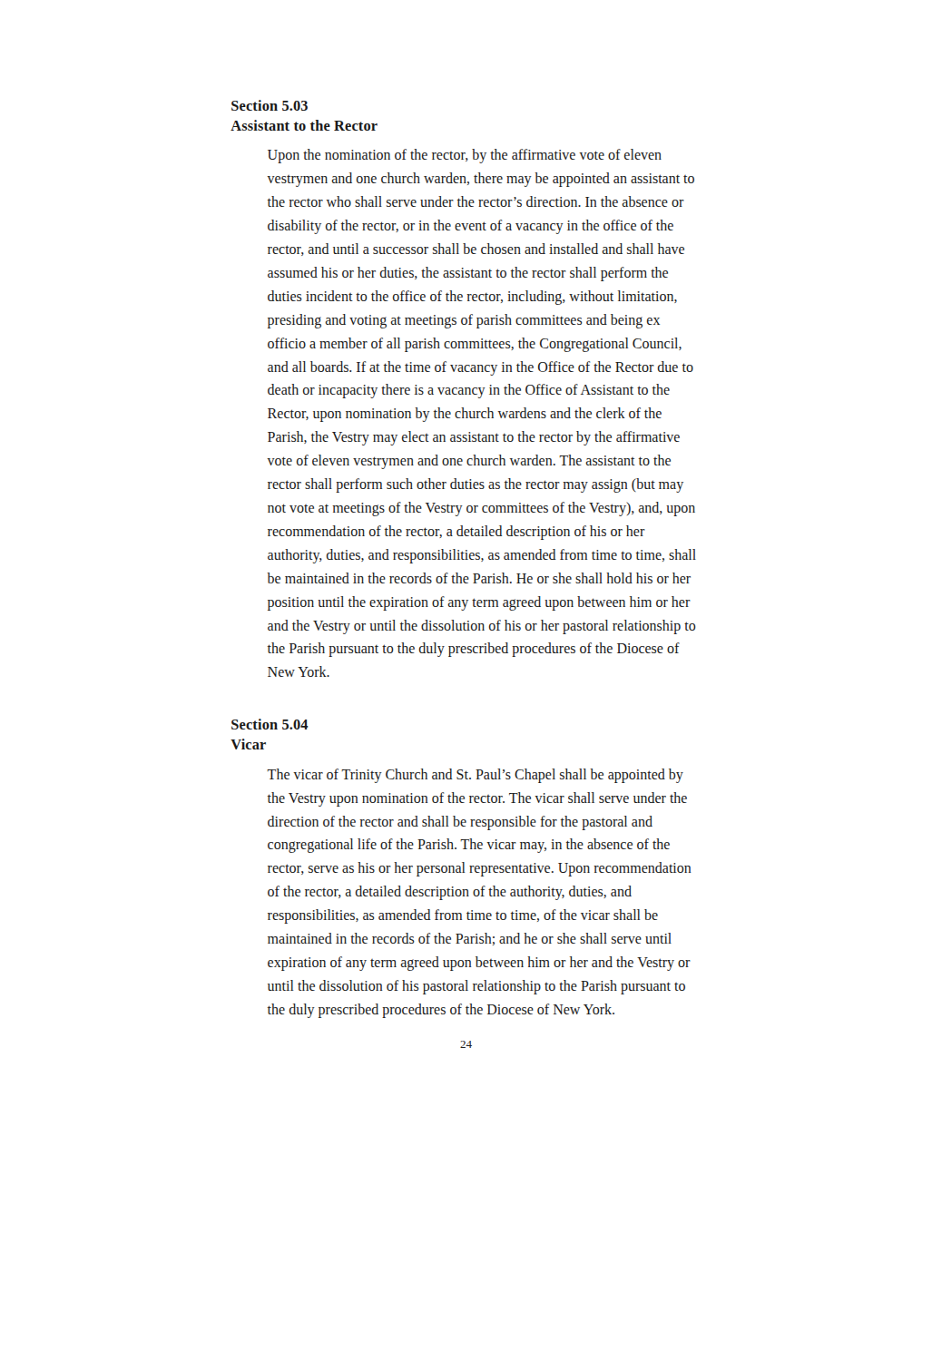Section 5.03Assistant to the Rector
Upon the nomination of the rector, by the affirmative vote of eleven vestrymen and one church warden, there may be appointed an assistant to the rector who shall serve under the rector’s direction. In the absence or disability of the rector, or in the event of a vacancy in the office of the rector, and until a successor shall be chosen and installed and shall have assumed his or her duties, the assistant to the rector shall perform the duties incident to the office of the rector, including, without limitation, presiding and voting at meetings of parish committees and being ex officio a member of all parish committees, the Congregational Council, and all boards. If at the time of vacancy in the Office of the Rector due to death or incapacity there is a vacancy in the Office of Assistant to the Rector, upon nomination by the church wardens and the clerk of the Parish, the Vestry may elect an assistant to the rector by the affirmative vote of eleven vestrymen and one church warden. The assistant to the rector shall perform such other duties as the rector may assign (but may not vote at meetings of the Vestry or committees of the Vestry), and, upon recommendation of the rector, a detailed description of his or her authority, duties, and responsibilities, as amended from time to time, shall be maintained in the records of the Parish. He or she shall hold his or her position until the expiration of any term agreed upon between him or her and the Vestry or until the dissolution of his or her pastoral relationship to the Parish pursuant to the duly prescribed procedures of the Diocese of New York.
Section 5.04Vicar
The vicar of Trinity Church and St. Paul’s Chapel shall be appointed by the Vestry upon nomination of the rector. The vicar shall serve under the direction of the rector and shall be responsible for the pastoral and congregational life of the Parish. The vicar may, in the absence of the rector, serve as his or her personal representative. Upon recommendation of the rector, a detailed description of the authority, duties, and responsibilities, as amended from time to time, of the vicar shall be maintained in the records of the Parish; and he or she shall serve until expiration of any term agreed upon between him or her and the Vestry or until the dissolution of his pastoral relationship to the Parish pursuant to the duly prescribed procedures of the Diocese of New York.
24